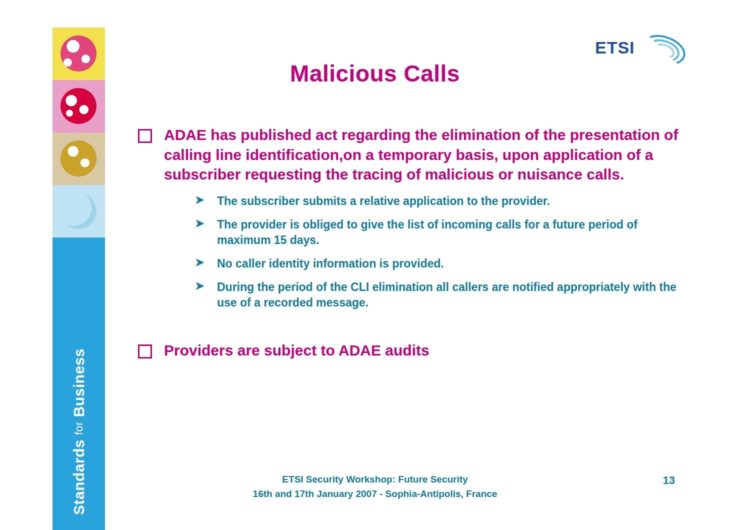Standards for Business
ETSI
Malicious Calls
ADAE has published act regarding the elimination of the presentation of calling line identification,on a temporary basis, upon application of a subscriber requesting the tracing of malicious or nuisance calls.
The subscriber submits a relative application to the provider.
The provider is obliged to give the list of incoming calls for a future period of maximum 15 days.
No caller identity information is provided.
During the period of the CLI elimination all callers are notified appropriately with the use of a recorded message.
Providers are subject to ADAE audits
13
ETSI Security Workshop: Future Security
16th and 17th January 2007 - Sophia-Antipolis, France